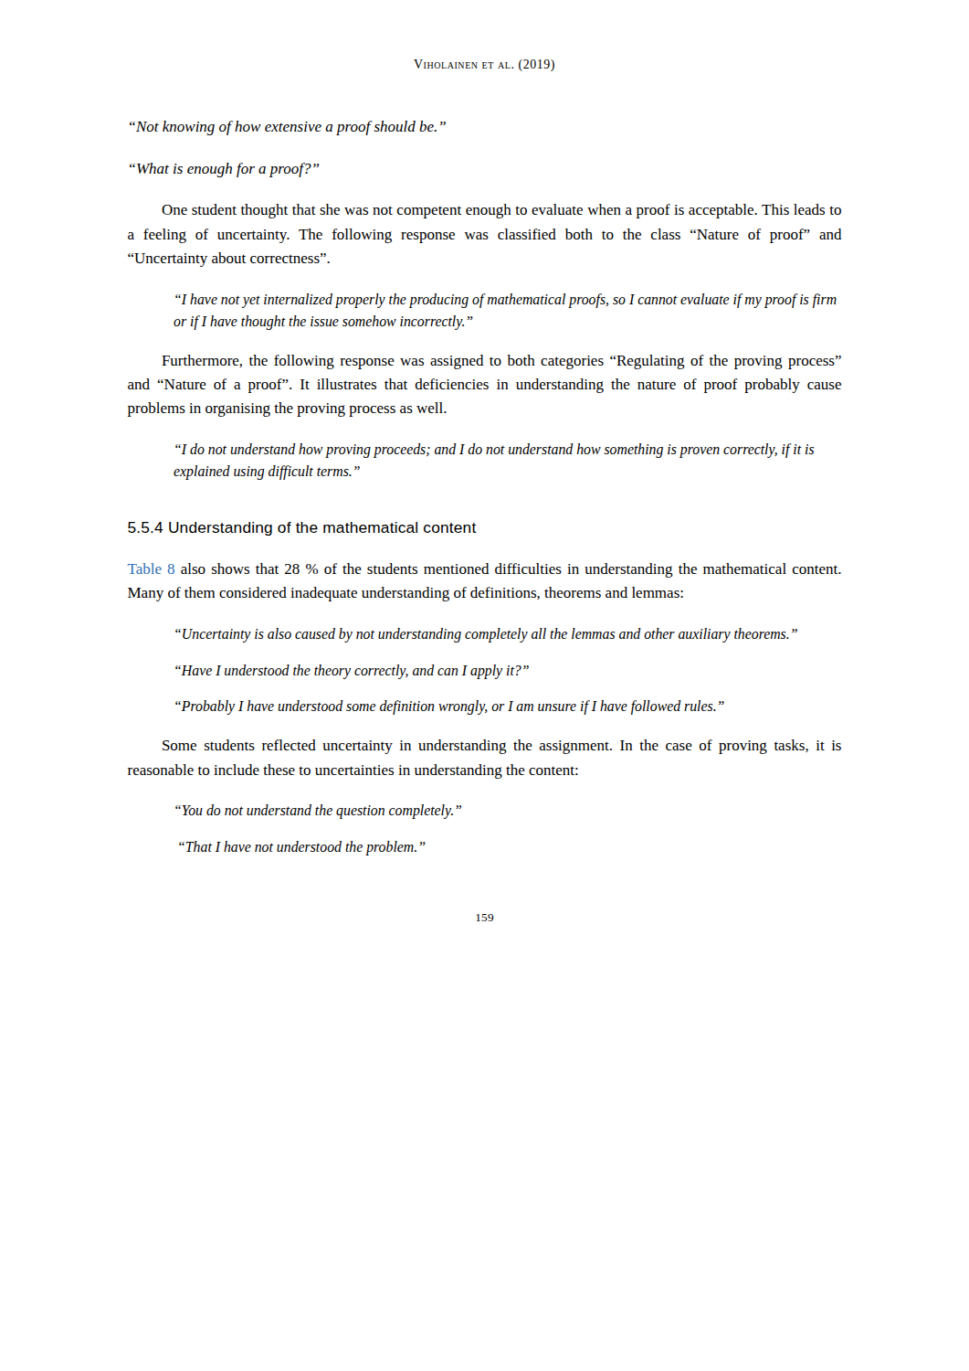Viholainen et al. (2019)
“Not knowing of how extensive a proof should be.”
“What is enough for a proof?”
One student thought that she was not competent enough to evaluate when a proof is acceptable. This leads to a feeling of uncertainty. The following response was classified both to the class “Nature of proof” and “Uncertainty about correctness”.
“I have not yet internalized properly the producing of mathematical proofs, so I cannot evaluate if my proof is firm or if I have thought the issue somehow incorrectly.”
Furthermore, the following response was assigned to both categories “Regulating of the proving process” and “Nature of a proof”. It illustrates that deficiencies in understanding the nature of proof probably cause problems in organising the proving process as well.
“I do not understand how proving proceeds; and I do not understand how something is proven correctly, if it is explained using difficult terms.”
5.5.4 Understanding of the mathematical content
Table 8 also shows that 28 % of the students mentioned difficulties in understanding the mathematical content. Many of them considered inadequate understanding of definitions, theorems and lemmas:
“Uncertainty is also caused by not understanding completely all the lemmas and other auxiliary theorems.”
“Have I understood the theory correctly, and can I apply it?”
“Probably I have understood some definition wrongly, or I am unsure if I have followed rules.”
Some students reflected uncertainty in understanding the assignment. In the case of proving tasks, it is reasonable to include these to uncertainties in understanding the content:
“You do not understand the question completely.”
“That I have not understood the problem.”
159